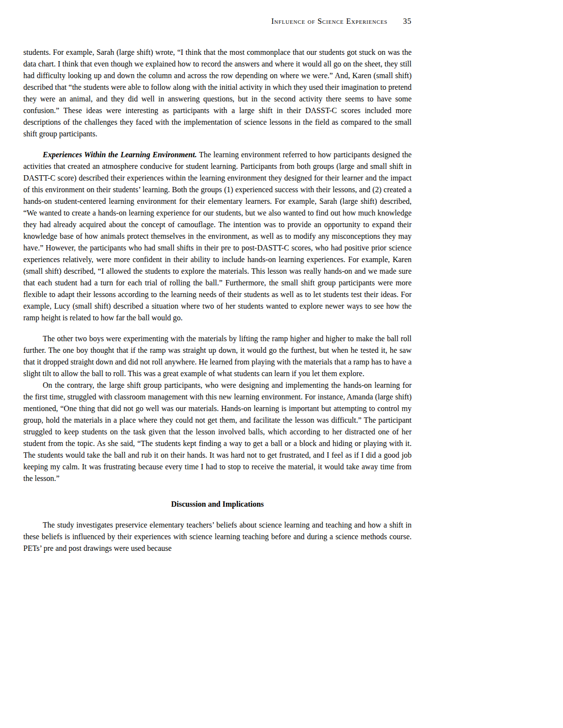Influence of Science Experiences 35
students. For example, Sarah (large shift) wrote, “I think that the most commonplace that our students got stuck on was the data chart. I think that even though we explained how to record the answers and where it would all go on the sheet, they still had difficulty looking up and down the column and across the row depending on where we were.” And, Karen (small shift) described that “the students were able to follow along with the initial activity in which they used their imagination to pretend they were an animal, and they did well in answering questions, but in the second activity there seems to have some confusion.” These ideas were interesting as participants with a large shift in their DASST-C scores included more descriptions of the challenges they faced with the implementation of science lessons in the field as compared to the small shift group participants.
Experiences Within the Learning Environment. The learning environment referred to how participants designed the activities that created an atmosphere conducive for student learning. Participants from both groups (large and small shift in DASTT-C score) described their experiences within the learning environment they designed for their learner and the impact of this environment on their students’ learning. Both the groups (1) experienced success with their lessons, and (2) created a hands-on student-centered learning environment for their elementary learners. For example, Sarah (large shift) described, “We wanted to create a hands-on learning experience for our students, but we also wanted to find out how much knowledge they had already acquired about the concept of camouflage. The intention was to provide an opportunity to expand their knowledge base of how animals protect themselves in the environment, as well as to modify any misconceptions they may have.” However, the participants who had small shifts in their pre to post-DASTT-C scores, who had positive prior science experiences relatively, were more confident in their ability to include hands-on learning experiences. For example, Karen (small shift) described, “I allowed the students to explore the materials. This lesson was really hands-on and we made sure that each student had a turn for each trial of rolling the ball.” Furthermore, the small shift group participants were more flexible to adapt their lessons according to the learning needs of their students as well as to let students test their ideas. For example, Lucy (small shift) described a situation where two of her students wanted to explore newer ways to see how the ramp height is related to how far the ball would go.
The other two boys were experimenting with the materials by lifting the ramp higher and higher to make the ball roll further. The one boy thought that if the ramp was straight up down, it would go the furthest, but when he tested it, he saw that it dropped straight down and did not roll anywhere. He learned from playing with the materials that a ramp has to have a slight tilt to allow the ball to roll. This was a great example of what students can learn if you let them explore.
On the contrary, the large shift group participants, who were designing and implementing the hands-on learning for the first time, struggled with classroom management with this new learning environment. For instance, Amanda (large shift) mentioned, “One thing that did not go well was our materials. Hands-on learning is important but attempting to control my group, hold the materials in a place where they could not get them, and facilitate the lesson was difficult.” The participant struggled to keep students on the task given that the lesson involved balls, which according to her distracted one of her student from the topic. As she said, “The students kept finding a way to get a ball or a block and hiding or playing with it. The students would take the ball and rub it on their hands. It was hard not to get frustrated, and I feel as if I did a good job keeping my calm. It was frustrating because every time I had to stop to receive the material, it would take away time from the lesson.”
Discussion and Implications
The study investigates preservice elementary teachers’ beliefs about science learning and teaching and how a shift in these beliefs is influenced by their experiences with science learning teaching before and during a science methods course. PETs’ pre and post drawings were used because